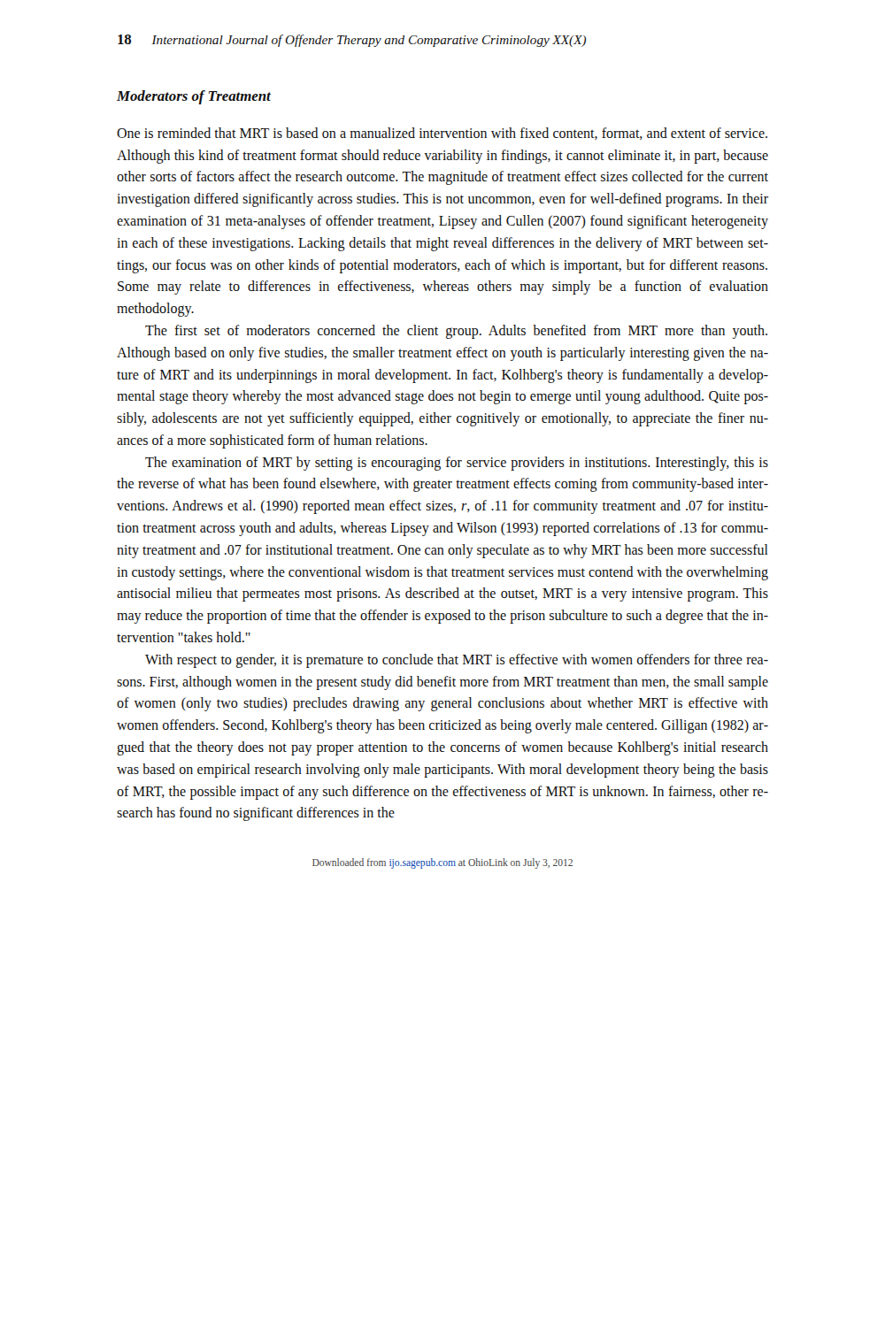18 International Journal of Offender Therapy and Comparative Criminology XX(X)
Moderators of Treatment
One is reminded that MRT is based on a manualized intervention with fixed content, format, and extent of service. Although this kind of treatment format should reduce variability in findings, it cannot eliminate it, in part, because other sorts of factors affect the research outcome. The magnitude of treatment effect sizes collected for the current investigation differed significantly across studies. This is not uncommon, even for well-defined programs. In their examination of 31 meta-analyses of offender treatment, Lipsey and Cullen (2007) found significant heterogeneity in each of these investigations. Lacking details that might reveal differences in the delivery of MRT between settings, our focus was on other kinds of potential moderators, each of which is important, but for different reasons. Some may relate to differences in effectiveness, whereas others may simply be a function of evaluation methodology.
The first set of moderators concerned the client group. Adults benefited from MRT more than youth. Although based on only five studies, the smaller treatment effect on youth is particularly interesting given the nature of MRT and its underpinnings in moral development. In fact, Kolhberg's theory is fundamentally a developmental stage theory whereby the most advanced stage does not begin to emerge until young adulthood. Quite possibly, adolescents are not yet sufficiently equipped, either cognitively or emotionally, to appreciate the finer nuances of a more sophisticated form of human relations.
The examination of MRT by setting is encouraging for service providers in institutions. Interestingly, this is the reverse of what has been found elsewhere, with greater treatment effects coming from community-based interventions. Andrews et al. (1990) reported mean effect sizes, r, of .11 for community treatment and .07 for institution treatment across youth and adults, whereas Lipsey and Wilson (1993) reported correlations of .13 for community treatment and .07 for institutional treatment. One can only speculate as to why MRT has been more successful in custody settings, where the conventional wisdom is that treatment services must contend with the overwhelming antisocial milieu that permeates most prisons. As described at the outset, MRT is a very intensive program. This may reduce the proportion of time that the offender is exposed to the prison subculture to such a degree that the intervention "takes hold."
With respect to gender, it is premature to conclude that MRT is effective with women offenders for three reasons. First, although women in the present study did benefit more from MRT treatment than men, the small sample of women (only two studies) precludes drawing any general conclusions about whether MRT is effective with women offenders. Second, Kohlberg's theory has been criticized as being overly male centered. Gilligan (1982) argued that the theory does not pay proper attention to the concerns of women because Kohlberg's initial research was based on empirical research involving only male participants. With moral development theory being the basis of MRT, the possible impact of any such difference on the effectiveness of MRT is unknown. In fairness, other research has found no significant differences in the
Downloaded from ijo.sagepub.com at OhioLink on July 3, 2012